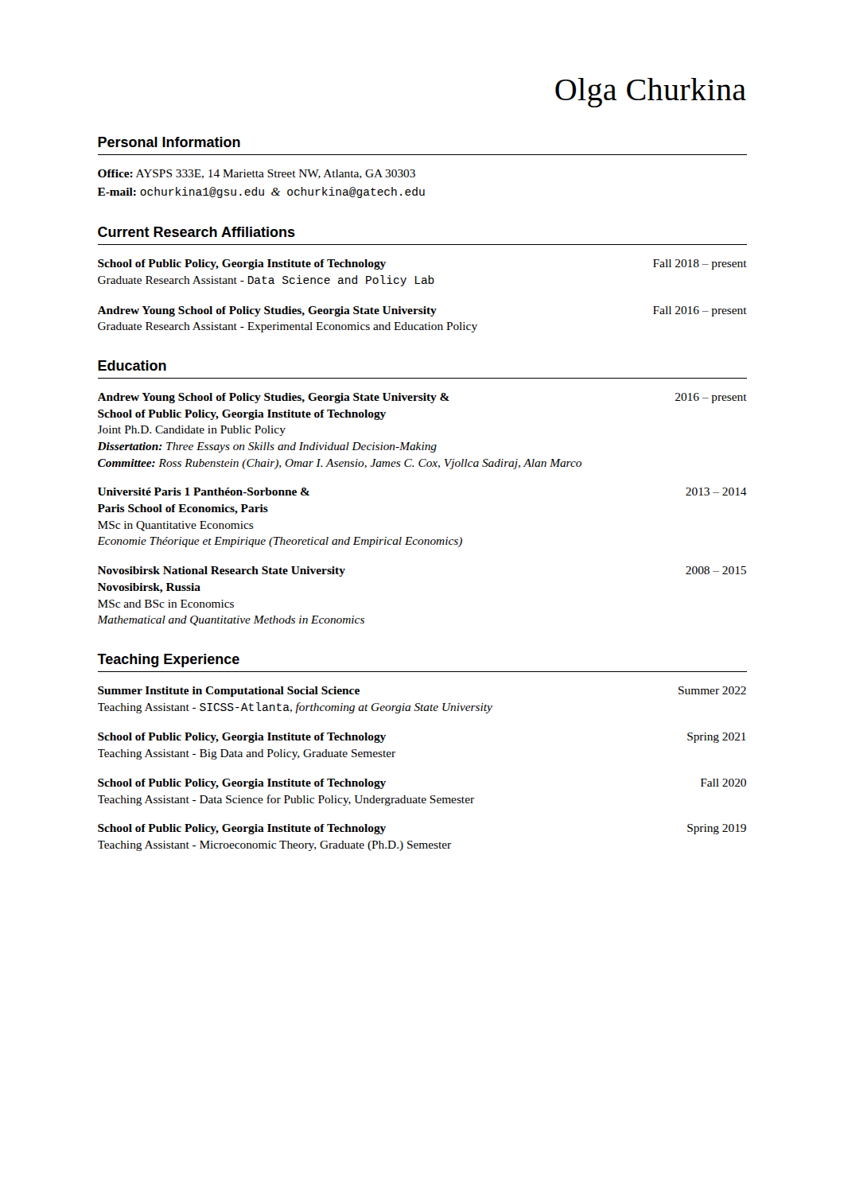Olga Churkina
Personal Information
Office: AYSPS 333E, 14 Marietta Street NW, Atlanta, GA 30303
E-mail: ochurkina1@gsu.edu & ochurkina@gatech.edu
Current Research Affiliations
Fall 2018 – present
School of Public Policy, Georgia Institute of Technology
Graduate Research Assistant - Data Science and Policy Lab
Fall 2016 – present
Andrew Young School of Policy Studies, Georgia State University
Graduate Research Assistant - Experimental Economics and Education Policy
Education
2016 – present
Andrew Young School of Policy Studies, Georgia State University &
School of Public Policy, Georgia Institute of Technology
Joint Ph.D. Candidate in Public Policy
Dissertation: Three Essays on Skills and Individual Decision-Making
Committee: Ross Rubenstein (Chair), Omar I. Asensio, James C. Cox, Vjollca Sadiraj, Alan Marco
2013 – 2014
Université Paris 1 Panthéon-Sorbonne &
Paris School of Economics, Paris
MSc in Quantitative Economics
Economie Théorique et Empirique (Theoretical and Empirical Economics)
2008 – 2015
Novosibirsk National Research State University
Novosibirsk, Russia
MSc and BSc in Economics
Mathematical and Quantitative Methods in Economics
Teaching Experience
Summer 2022
Summer Institute in Computational Social Science
Teaching Assistant - SICSS-Atlanta, forthcoming at Georgia State University
Spring 2021
School of Public Policy, Georgia Institute of Technology
Teaching Assistant - Big Data and Policy, Graduate Semester
Fall 2020
School of Public Policy, Georgia Institute of Technology
Teaching Assistant - Data Science for Public Policy, Undergraduate Semester
Spring 2019
School of Public Policy, Georgia Institute of Technology
Teaching Assistant - Microeconomic Theory, Graduate (Ph.D.) Semester